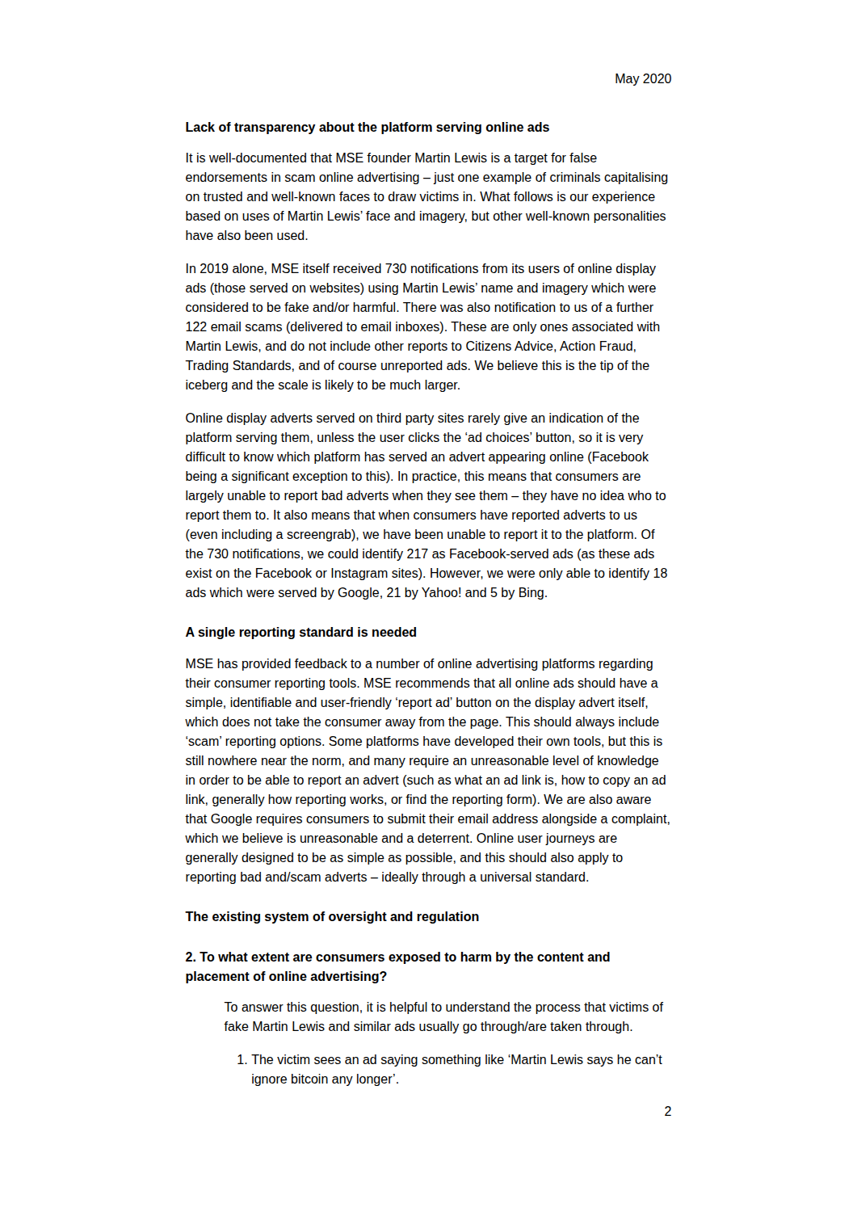May 2020
Lack of transparency about the platform serving online ads
It is well-documented that MSE founder Martin Lewis is a target for false endorsements in scam online advertising – just one example of criminals capitalising on trusted and well-known faces to draw victims in. What follows is our experience based on uses of Martin Lewis’ face and imagery, but other well-known personalities have also been used.
In 2019 alone, MSE itself received 730 notifications from its users of online display ads (those served on websites) using Martin Lewis’ name and imagery which were considered to be fake and/or harmful. There was also notification to us of a further 122 email scams (delivered to email inboxes). These are only ones associated with Martin Lewis, and do not include other reports to Citizens Advice, Action Fraud, Trading Standards, and of course unreported ads. We believe this is the tip of the iceberg and the scale is likely to be much larger.
Online display adverts served on third party sites rarely give an indication of the platform serving them, unless the user clicks the ‘ad choices’ button, so it is very difficult to know which platform has served an advert appearing online (Facebook being a significant exception to this). In practice, this means that consumers are largely unable to report bad adverts when they see them – they have no idea who to report them to. It also means that when consumers have reported adverts to us (even including a screengrab), we have been unable to report it to the platform. Of the 730 notifications, we could identify 217 as Facebook-served ads (as these ads exist on the Facebook or Instagram sites). However, we were only able to identify 18 ads which were served by Google, 21 by Yahoo! and 5 by Bing.
A single reporting standard is needed
MSE has provided feedback to a number of online advertising platforms regarding their consumer reporting tools. MSE recommends that all online ads should have a simple, identifiable and user-friendly ‘report ad’ button on the display advert itself, which does not take the consumer away from the page. This should always include ‘scam’ reporting options. Some platforms have developed their own tools, but this is still nowhere near the norm, and many require an unreasonable level of knowledge in order to be able to report an advert (such as what an ad link is, how to copy an ad link, generally how reporting works, or find the reporting form). We are also aware that Google requires consumers to submit their email address alongside a complaint, which we believe is unreasonable and a deterrent. Online user journeys are generally designed to be as simple as possible, and this should also apply to reporting bad and/scam adverts – ideally through a universal standard.
The existing system of oversight and regulation
2. To what extent are consumers exposed to harm by the content and placement of online advertising?
To answer this question, it is helpful to understand the process that victims of fake Martin Lewis and similar ads usually go through/are taken through.
The victim sees an ad saying something like ‘Martin Lewis says he can’t ignore bitcoin any longer’.
2